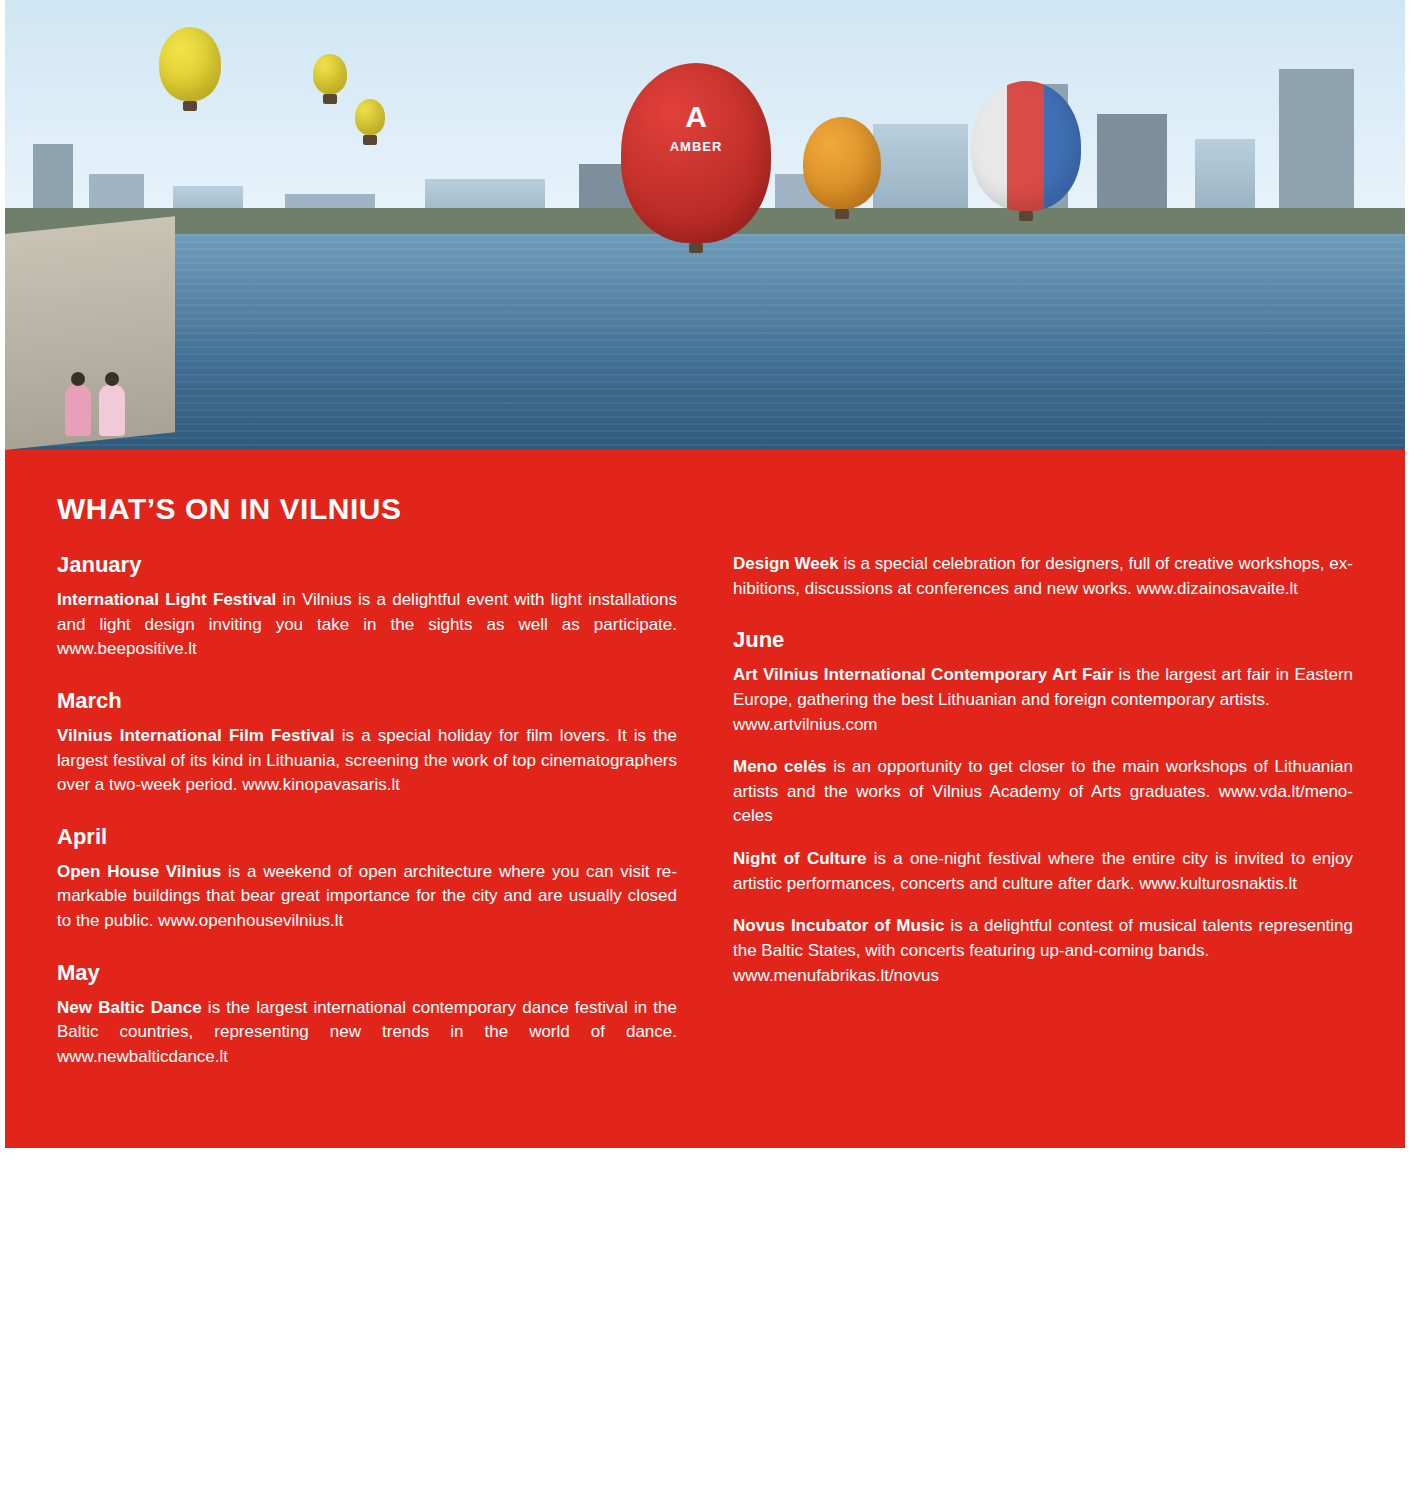AAMBER
WHAT’S ON IN VILNIUS
January
International Light Festival in Vilnius is a delightful event with light installations and light design inviting you take in the sights as well as participate. www.beepositive.lt
March
Vilnius International Film Festival is a special holiday for film lovers. It is the largest festival of its kind in Lithuania, screening the work of top cinematographers over a two-week period. www.kinopavasaris.lt
April
Open House Vilnius is a weekend of open architecture where you can visit remarkable buildings that bear great importance for the city and are usually closed to the public. www.openhousevilnius.lt
May
New Baltic Dance is the largest international contemporary dance festival in the Baltic countries, representing new trends in the world of dance. www.newbalticdance.lt
Design Week is a special celebration for designers, full of creative workshops, exhibitions, discussions at conferences and new works. www.dizainosavaite.lt
June
Art Vilnius International Contemporary Art Fair is the largest art fair in Eastern Europe, gathering the best Lithuanian and foreign contemporary artists.
www.artvilnius.com
Meno celės is an opportunity to get closer to the main workshops of Lithuanian artists and the works of Vilnius Academy of Arts graduates. www.vda.lt/meno-celes
Night of Culture is a one-night festival where the entire city is invited to enjoy artistic performances, concerts and culture after dark. www.kulturosnaktis.lt
Novus Incubator of Music is a delightful contest of musical talents representing the Baltic States, with concerts featuring up-and-coming bands.
www.menufabrikas.lt/novus